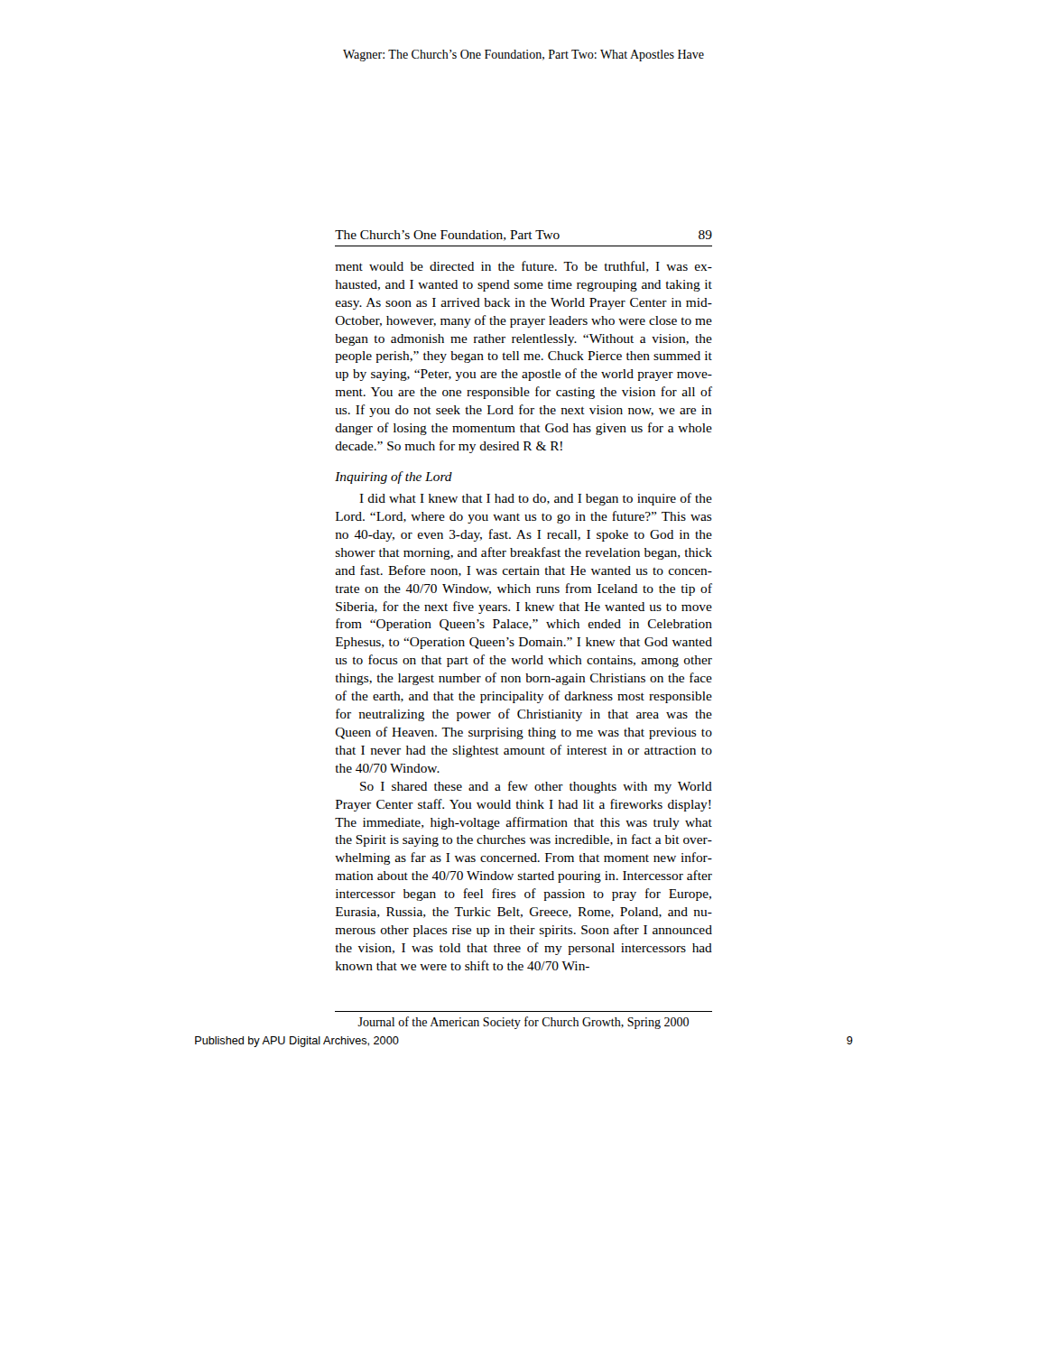Wagner: The Church’s One Foundation, Part Two: What Apostles Have
The Church’s One Foundation, Part Two 89
ment would be directed in the future. To be truthful, I was exhausted, and I wanted to spend some time regrouping and taking it easy. As soon as I arrived back in the World Prayer Center in mid-October, however, many of the prayer leaders who were close to me began to admonish me rather relentlessly. “Without a vision, the people perish,” they began to tell me. Chuck Pierce then summed it up by saying, “Peter, you are the apostle of the world prayer movement. You are the one responsible for casting the vision for all of us. If you do not seek the Lord for the next vision now, we are in danger of losing the momentum that God has given us for a whole decade.” So much for my desired R & R!
Inquiring of the Lord
I did what I knew that I had to do, and I began to inquire of the Lord. “Lord, where do you want us to go in the future?” This was no 40-day, or even 3-day, fast. As I recall, I spoke to God in the shower that morning, and after breakfast the revelation began, thick and fast. Before noon, I was certain that He wanted us to concentrate on the 40/70 Window, which runs from Iceland to the tip of Siberia, for the next five years. I knew that He wanted us to move from “Operation Queen’s Palace,” which ended in Celebration Ephesus, to “Operation Queen’s Domain.” I knew that God wanted us to focus on that part of the world which contains, among other things, the largest number of non born-again Christians on the face of the earth, and that the principality of darkness most responsible for neutralizing the power of Christianity in that area was the Queen of Heaven. The surprising thing to me was that previous to that I never had the slightest amount of interest in or attraction to the 40/70 Window.
So I shared these and a few other thoughts with my World Prayer Center staff. You would think I had lit a fireworks display! The immediate, high-voltage affirmation that this was truly what the Spirit is saying to the churches was incredible, in fact a bit overwhelming as far as I was concerned. From that moment new information about the 40/70 Window started pouring in. Intercessor after intercessor began to feel fires of passion to pray for Europe, Eurasia, Russia, the Turkic Belt, Greece, Rome, Poland, and numerous other places rise up in their spirits. Soon after I announced the vision, I was told that three of my personal intercessors had known that we were to shift to the 40/70 Win-
Journal of the American Society for Church Growth, Spring 2000
Published by APU Digital Archives, 2000 9